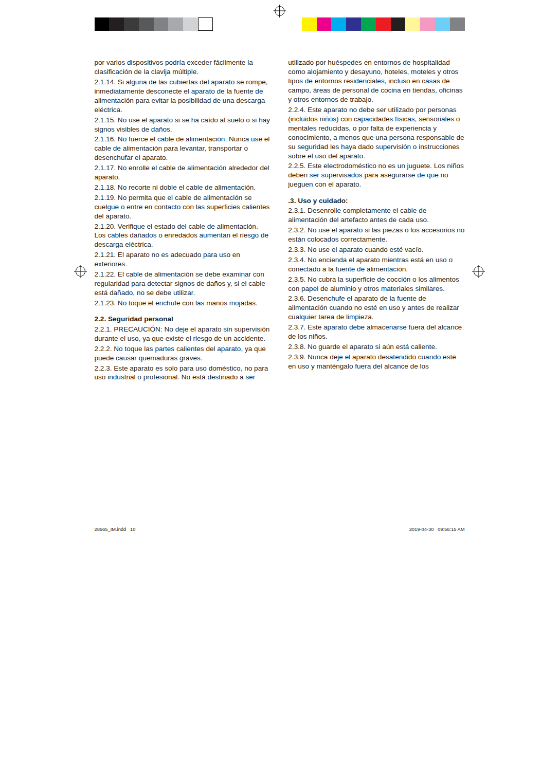por varios dispositivos podría exceder fácilmente la clasificación de la clavija múltiple.
2.1.14. Si alguna de las cubiertas del aparato se rompe, inmediatamente desconecte el aparato de la fuente de alimentación para evitar la posibilidad de una descarga eléctrica.
2.1.15. No use el aparato si se ha caído al suelo o si hay signos visibles de daños.
2.1.16. No fuerce el cable de alimentación. Nunca use el cable de alimentación para levantar, transportar o desenchufar el aparato.
2.1.17. No enrolle el cable de alimentación alrededor del aparato.
2.1.18. No recorte ni doble el cable de alimentación.
2.1.19. No permita que el cable de alimentación se cuelgue o entre en contacto con las superficies calientes del aparato.
2.1.20. Verifique el estado del cable de alimentación. Los cables dañados o enredados aumentan el riesgo de descarga eléctrica.
2.1.21. El aparato no es adecuado para uso en exteriores.
2.1.22. El cable de alimentación se debe examinar con regularidad para detectar signos de daños y, si el cable está dañado, no se debe utilizar.
2.1.23. No toque el enchufe con las manos mojadas.
2.2. Seguridad personal
2.2.1. PRECAUCIÓN: No deje el aparato sin supervisión durante el uso, ya que existe el riesgo de un accidente.
2.2.2. No toque las partes calientes del aparato, ya que puede causar quemaduras graves.
2.2.3. Este aparato es solo para uso doméstico, no para uso industrial o profesional. No está destinado a ser
utilizado por huéspedes en entornos de hospitalidad como alojamiento y desayuno, hoteles, moteles y otros tipos de entornos residenciales, incluso en casas de campo, áreas de personal de cocina en tiendas, oficinas y otros entornos de trabajo.
2.2.4. Este aparato no debe ser utilizado por personas (incluidos niños) con capacidades físicas, sensoriales o mentales reducidas, o por falta de experiencia y conocimiento, a menos que una persona responsable de su seguridad les haya dado supervisión o instrucciones sobre el uso del aparato.
2.2.5. Este electrodoméstico no es un juguete. Los niños deben ser supervisados para asegurarse de que no jueguen con el aparato.
.3. Uso y cuidado:
2.3.1. Desenrolle completamente el cable de alimentación del artefacto antes de cada uso.
2.3.2. No use el aparato si las piezas o los accesorios no están colocados correctamente.
2.3.3. No use el aparato cuando esté vacío.
2.3.4. No encienda el aparato mientras está en uso o conectado a la fuente de alimentación.
2.3.5. No cubra la superficie de cocción o los alimentos con papel de aluminio y otros materiales similares.
2.3.6. Desenchufe el aparato de la fuente de alimentación cuando no esté en uso y antes de realizar cualquier tarea de limpieza.
2.3.7. Este aparato debe almacenarse fuera del alcance de los niños.
2.3.8. No guarde el aparato si aún está caliente.
2.3.9. Nunca deje el aparato desatendido cuando esté en uso y manténgalo fuera del alcance de los
28565_IM.indd 10 2019-04-30 09:56:15 AM